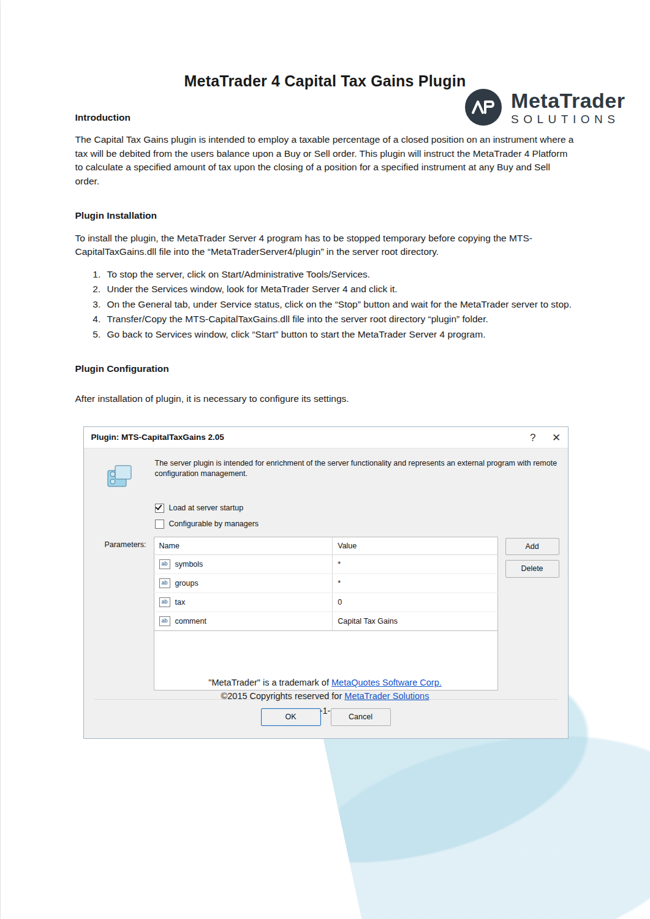MetaTrader
SOLUTIONS
MetaTrader 4 Capital Tax Gains Plugin
Introduction
The Capital Tax Gains plugin is intended to employ a taxable percentage of a closed position on an instrument where a tax will be debited from the users balance upon a Buy or Sell order. This plugin will instruct the MetaTrader 4 Platform to calculate a specified amount of tax upon the closing of a position for a specified instrument at any Buy and Sell order.
Plugin Installation
To install the plugin, the MetaTrader Server 4 program has to be stopped temporary before copying the MTS-CapitalTaxGains.dll file into the “MetaTraderServer4/plugin” in the server root directory.
To stop the server, click on Start/Administrative Tools/Services.
Under the Services window, look for MetaTrader Server 4 and click it.
On the General tab, under Service status, click on the “Stop” button and wait for the MetaTrader server to stop.
Transfer/Copy the MTS-CapitalTaxGains.dll file into the server root directory “plugin” folder.
Go back to Services window, click “Start” button to start the MetaTrader Server 4 program.
Plugin Configuration
After installation of plugin, it is necessary to configure its settings.
Plugin: MTS-CapitalTaxGains 2.05
?✕
The server plugin is intended for enrichment of the server functionality and represents an external program with remote configuration management.
Load at server startup Configurable by managers
Parameters:
| Name | Value |
| --- | --- |
| ab symbols | * |
| ab groups | * |
| ab tax | 0 |
| ab comment | Capital Tax Gains |
Add Delete
OK Cancel
"MetaTrader" is a trademark of MetaQuotes Software Corp.
©2015 Copyrights reserved for MetaTrader Solutions
-1-